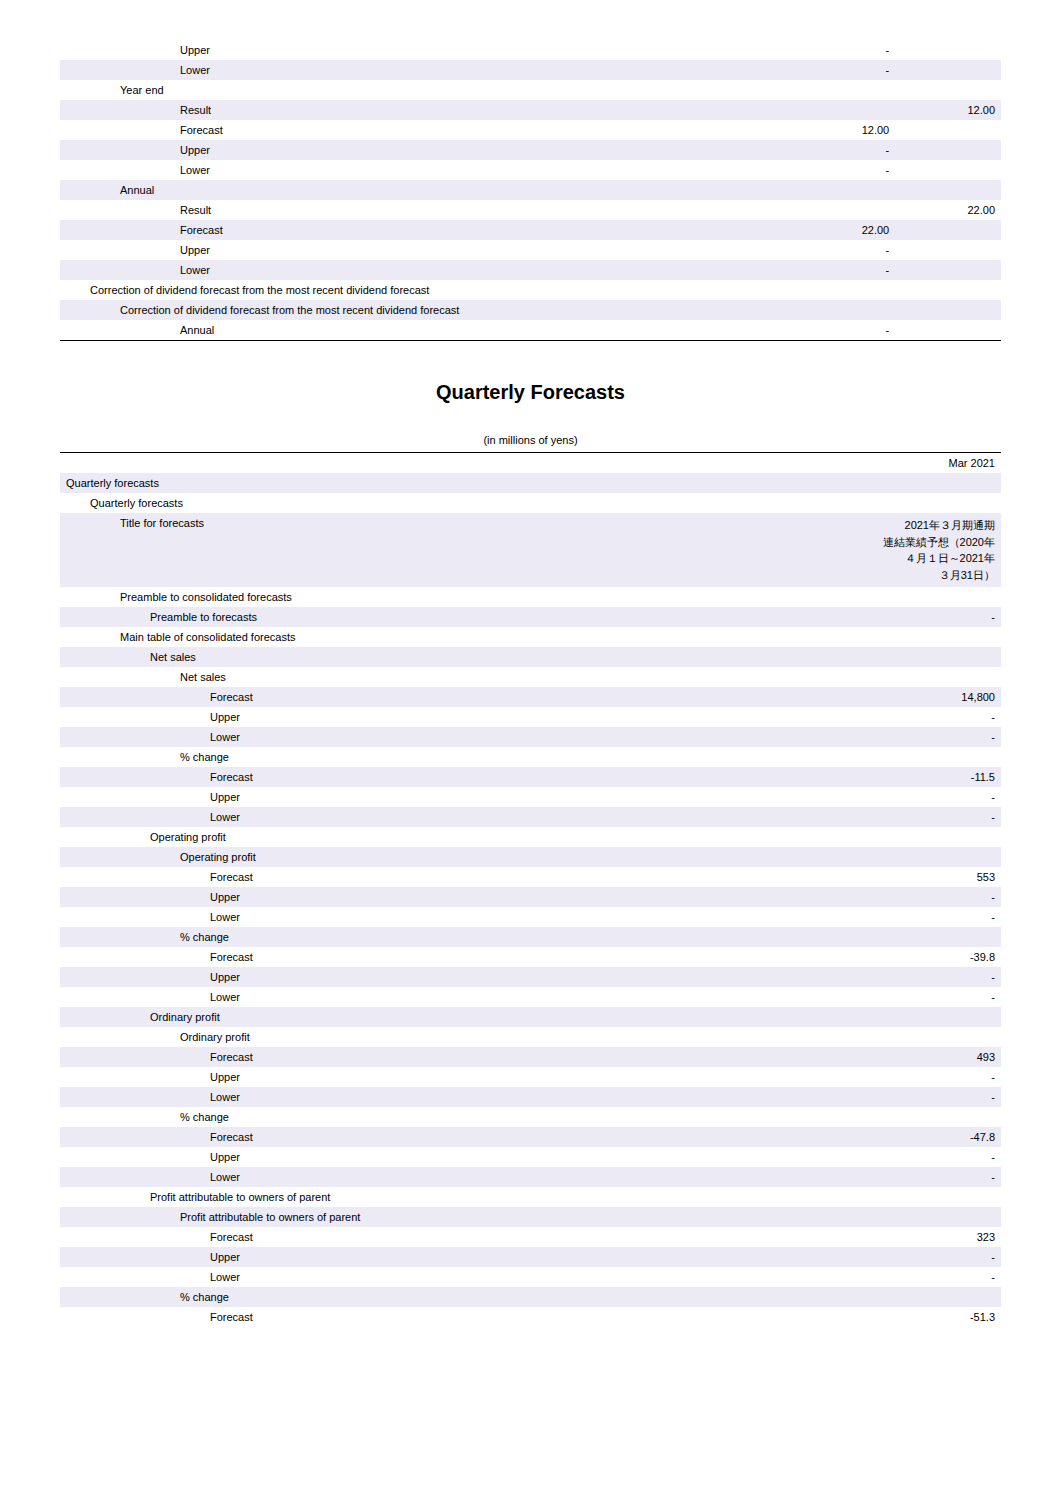| Upper | - | |
| Lower | - | |
| Year end | | |
| Result | | 12.00 |
| Forecast | 12.00 | |
| Upper | - | |
| Lower | - | |
| Annual | | |
| Result | | 22.00 |
| Forecast | 22.00 | |
| Upper | - | |
| Lower | - | |
| Correction of dividend forecast from the most recent dividend forecast | | |
| Correction of dividend forecast from the most recent dividend forecast | | |
| Annual | - | |
Quarterly Forecasts
(in millions of yens)
| | Mar 2021 |
| Quarterly forecasts | |
| Quarterly forecasts | |
| Title for forecasts | 2021年３月期通期 連結業績予想（2020年 ４月１日～2021年 ３月31日） |
| Preamble to consolidated forecasts | |
| Preamble to forecasts | - |
| Main table of consolidated forecasts | |
| Net sales | |
| Net sales | |
| Forecast | 14,800 |
| Upper | - |
| Lower | - |
| % change | |
| Forecast | -11.5 |
| Upper | - |
| Lower | - |
| Operating profit | |
| Operating profit | |
| Forecast | 553 |
| Upper | - |
| Lower | - |
| % change | |
| Forecast | -39.8 |
| Upper | - |
| Lower | - |
| Ordinary profit | |
| Ordinary profit | |
| Forecast | 493 |
| Upper | - |
| Lower | - |
| % change | |
| Forecast | -47.8 |
| Upper | - |
| Lower | - |
| Profit attributable to owners of parent | |
| Profit attributable to owners of parent | |
| Forecast | 323 |
| Upper | - |
| Lower | - |
| % change | |
| Forecast | -51.3 |